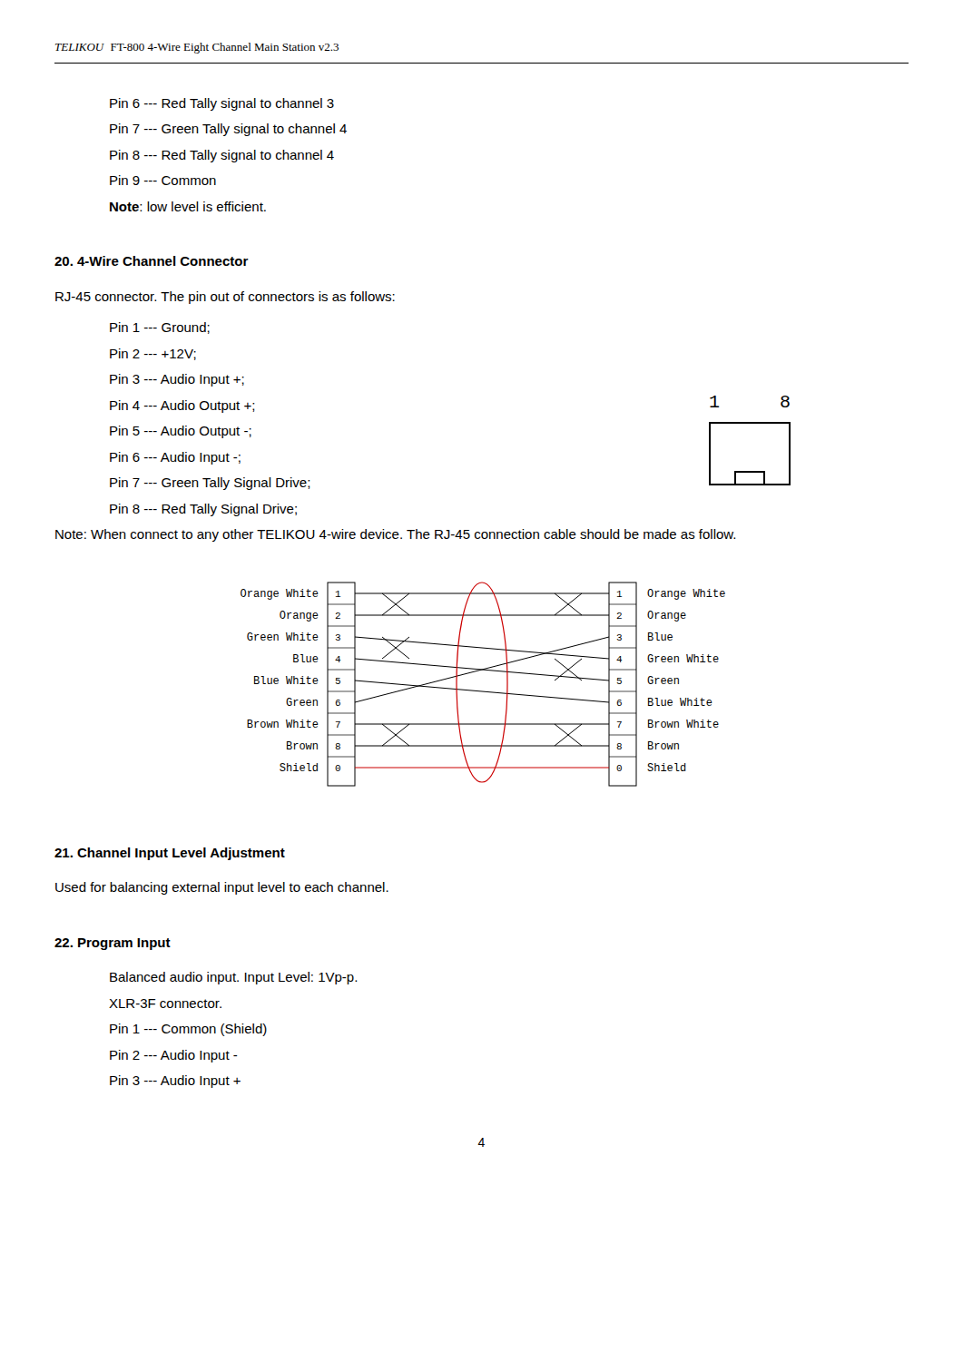TELIKOU FT-800 4-Wire Eight Channel Main Station v2.3
Pin 6 --- Red Tally signal to channel 3
Pin 7 --- Green Tally signal to channel 4
Pin 8 --- Red Tally signal to channel 4
Pin 9 --- Common
Note: low level is efficient.
20. 4-Wire Channel Connector
RJ-45 connector. The pin out of connectors is as follows:
Pin 1 --- Ground;
Pin 2 --- +12V;
Pin 3 --- Audio Input +;
Pin 4 --- Audio Output +;
Pin 5 --- Audio Output -;
Pin 6 --- Audio Input -;
Pin 7 --- Green Tally Signal Drive;
Pin 8 --- Red Tally Signal Drive;
18
Note: When connect to any other TELIKOU 4-wire device. The RJ-45 connection cable should be made as follow.
Orange White Orange Green White Blue Blue White Green Brown White Brown Shield 1 2 3 4 5 6 7 8 0 1 2 3 4 5 6 7 8 0 Orange White Orange Blue Green White Green Blue White Brown White Brown Shield
21. Channel Input Level Adjustment
Used for balancing external input level to each channel.
22. Program Input
Balanced audio input. Input Level: 1Vp-p.
XLR-3F connector.
Pin 1 --- Common (Shield)
Pin 2 --- Audio Input -
Pin 3 --- Audio Input +
4